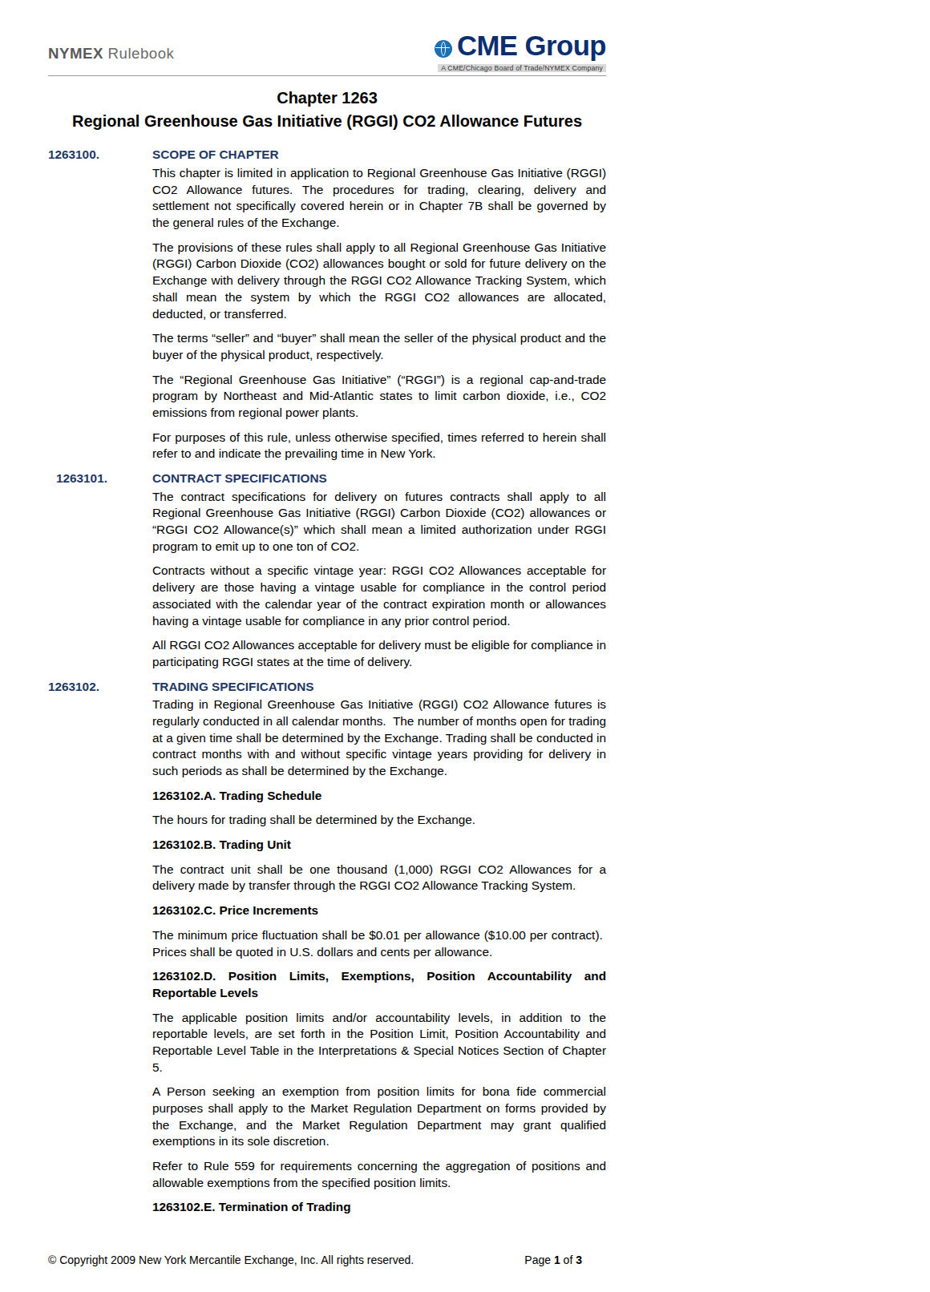NYMEX Rulebook
CME Group
A CME/Chicago Board of Trade/NYMEX Company
Chapter 1263
Regional Greenhouse Gas Initiative (RGGI) CO2 Allowance Futures
1263100.
SCOPE OF CHAPTER
This chapter is limited in application to Regional Greenhouse Gas Initiative (RGGI) CO2 Allowance futures. The procedures for trading, clearing, delivery and settlement not specifically covered herein or in Chapter 7B shall be governed by the general rules of the Exchange.
The provisions of these rules shall apply to all Regional Greenhouse Gas Initiative (RGGI) Carbon Dioxide (CO2) allowances bought or sold for future delivery on the Exchange with delivery through the RGGI CO2 Allowance Tracking System, which shall mean the system by which the RGGI CO2 allowances are allocated, deducted, or transferred.
The terms “seller” and “buyer” shall mean the seller of the physical product and the buyer of the physical product, respectively.
The “Regional Greenhouse Gas Initiative” (“RGGI”) is a regional cap-and-trade program by Northeast and Mid-Atlantic states to limit carbon dioxide, i.e., CO2 emissions from regional power plants.
For purposes of this rule, unless otherwise specified, times referred to herein shall refer to and indicate the prevailing time in New York.
1263101.
CONTRACT SPECIFICATIONS
The contract specifications for delivery on futures contracts shall apply to all Regional Greenhouse Gas Initiative (RGGI) Carbon Dioxide (CO2) allowances or “RGGI CO2 Allowance(s)” which shall mean a limited authorization under RGGI program to emit up to one ton of CO2.
Contracts without a specific vintage year: RGGI CO2 Allowances acceptable for delivery are those having a vintage usable for compliance in the control period associated with the calendar year of the contract expiration month or allowances having a vintage usable for compliance in any prior control period.
All RGGI CO2 Allowances acceptable for delivery must be eligible for compliance in participating RGGI states at the time of delivery.
1263102.
TRADING SPECIFICATIONS
Trading in Regional Greenhouse Gas Initiative (RGGI) CO2 Allowance futures is regularly conducted in all calendar months. The number of months open for trading at a given time shall be determined by the Exchange. Trading shall be conducted in contract months with and without specific vintage years providing for delivery in such periods as shall be determined by the Exchange.
1263102.A. Trading Schedule
The hours for trading shall be determined by the Exchange.
1263102.B. Trading Unit
The contract unit shall be one thousand (1,000) RGGI CO2 Allowances for a delivery made by transfer through the RGGI CO2 Allowance Tracking System.
1263102.C. Price Increments
The minimum price fluctuation shall be $0.01 per allowance ($10.00 per contract). Prices shall be quoted in U.S. dollars and cents per allowance.
1263102.D. Position Limits, Exemptions, Position Accountability and Reportable Levels
The applicable position limits and/or accountability levels, in addition to the reportable levels, are set forth in the Position Limit, Position Accountability and Reportable Level Table in the Interpretations & Special Notices Section of Chapter 5.
A Person seeking an exemption from position limits for bona fide commercial purposes shall apply to the Market Regulation Department on forms provided by the Exchange, and the Market Regulation Department may grant qualified exemptions in its sole discretion.
Refer to Rule 559 for requirements concerning the aggregation of positions and allowable exemptions from the specified position limits.
1263102.E. Termination of Trading
© Copyright 2009 New York Mercantile Exchange, Inc. All rights reserved.
Page 1 of 3